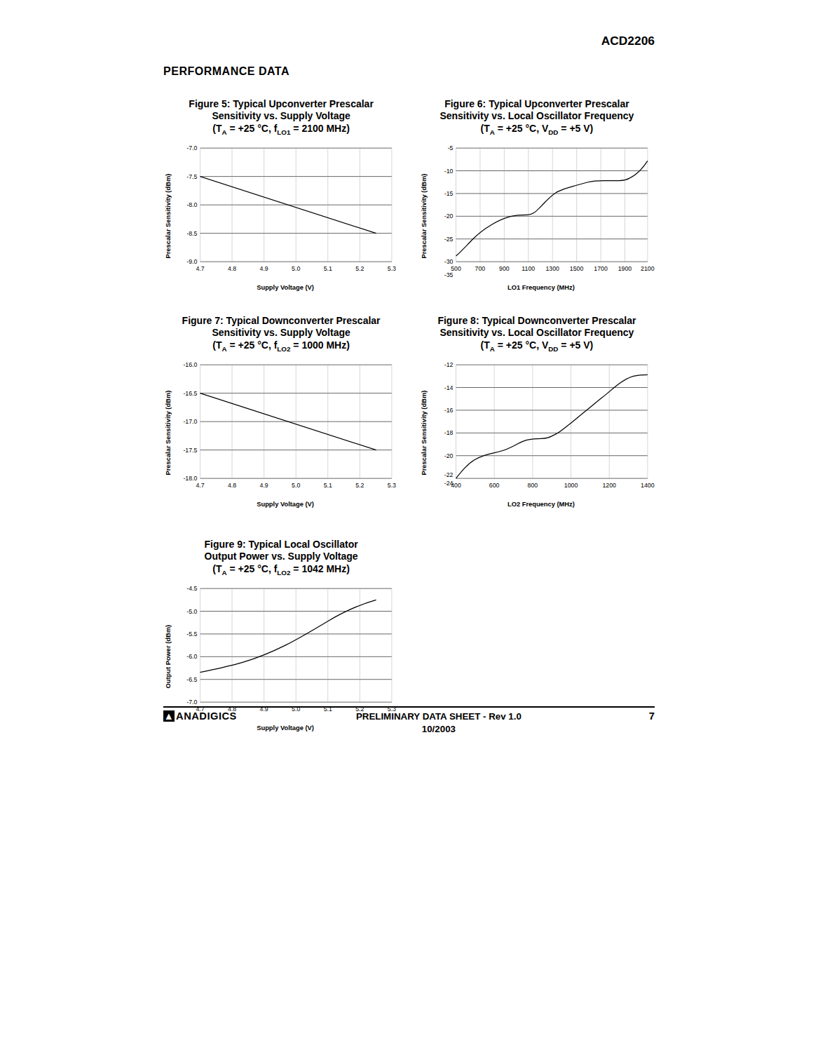ACD2206
PERFORMANCE DATA
Figure 5: Typical Upconverter Prescalar
Sensitivity vs. Supply Voltage
(TA = +25 °C, fLO1 = 2100 MHz)
Prescalar Sensitivity (dBm)
-7.0 -7.5 -8.0 -8.5 -9.0 4.7 4.8 4.9 5.0 5.1 5.2 5.3
Supply Voltage (V)
Figure 6: Typical Upconverter Prescalar
Sensitivity vs. Local Oscillator Frequency
(TA = +25 °C, VDD = +5 V)
Prescalar Sensitivity (dBm)
-5 -10 -15 -20 -25 -30 -35 500 700 900 1100 1300 1500 1700 1900 2100 -35
LO1 Frequency (MHz)
Figure 7: Typical Downconverter Prescalar
Sensitivity vs. Supply Voltage
(TA = +25 °C, fLO2 = 1000 MHz)
Prescalar Sensitivity (dBm)
-16.0 -16.5 -17.0 -17.5 -18.0 4.7 4.8 4.9 5.0 5.1 5.2 5.3
Supply Voltage (V)
Figure 8: Typical Downconverter Prescalar
Sensitivity vs. Local Oscillator Frequency
(TA = +25 °C, VDD = +5 V)
Prescalar Sensitivity (dBm)
-12 -14 -16 -18 -20 -22 -24 400 600 800 1000 1200 1400
LO2 Frequency (MHz)
Figure 9: Typical Local Oscillator
Output Power vs. Supply Voltage
(TA = +25 °C, fLO2 = 1042 MHz)
Output Power (dBm)
-4.5 -5.0 -5.5 -6.0 -6.5 -7.0 4.7 4.8 4.9 5.0 5.1 5.2 5.3
Supply Voltage (V)
▲ANADIGICS
PRELIMINARY DATA SHEET - Rev 1.0
10/2003
7